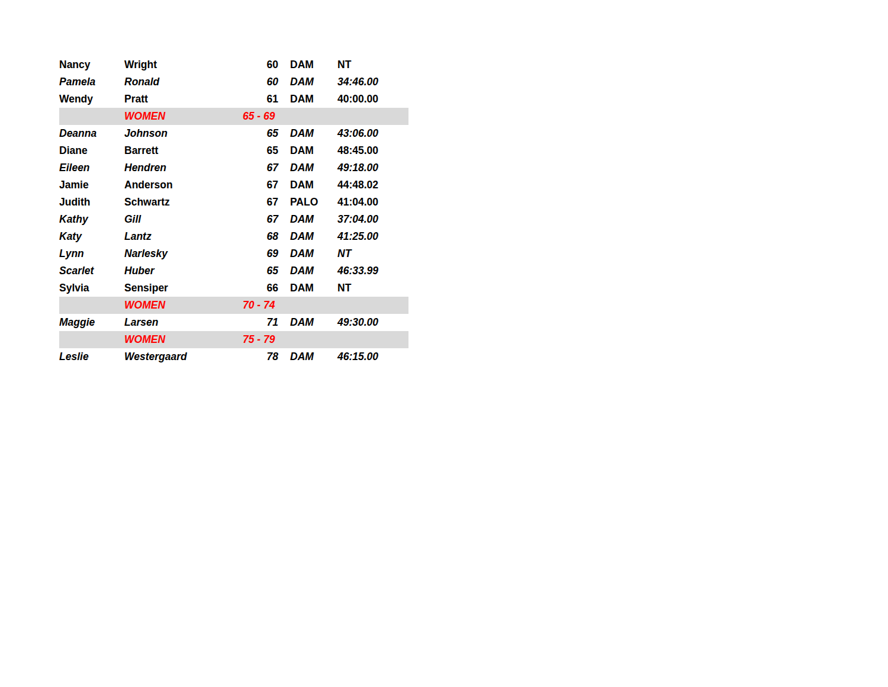| Nancy | Wright | 60 | DAM | NT |
| Pamela | Ronald | 60 | DAM | 34:46.00 |
| Wendy | Pratt | 61 | DAM | 40:00.00 |
| | WOMEN | 65 - 69 | | |
| Deanna | Johnson | 65 | DAM | 43:06.00 |
| Diane | Barrett | 65 | DAM | 48:45.00 |
| Eileen | Hendren | 67 | DAM | 49:18.00 |
| Jamie | Anderson | 67 | DAM | 44:48.02 |
| Judith | Schwartz | 67 | PALO | 41:04.00 |
| Kathy | Gill | 67 | DAM | 37:04.00 |
| Katy | Lantz | 68 | DAM | 41:25.00 |
| Lynn | Narlesky | 69 | DAM | NT |
| Scarlet | Huber | 65 | DAM | 46:33.99 |
| Sylvia | Sensiper | 66 | DAM | NT |
| | WOMEN | 70 - 74 | | |
| Maggie | Larsen | 71 | DAM | 49:30.00 |
| | WOMEN | 75 - 79 | | |
| Leslie | Westergaard | 78 | DAM | 46:15.00 |